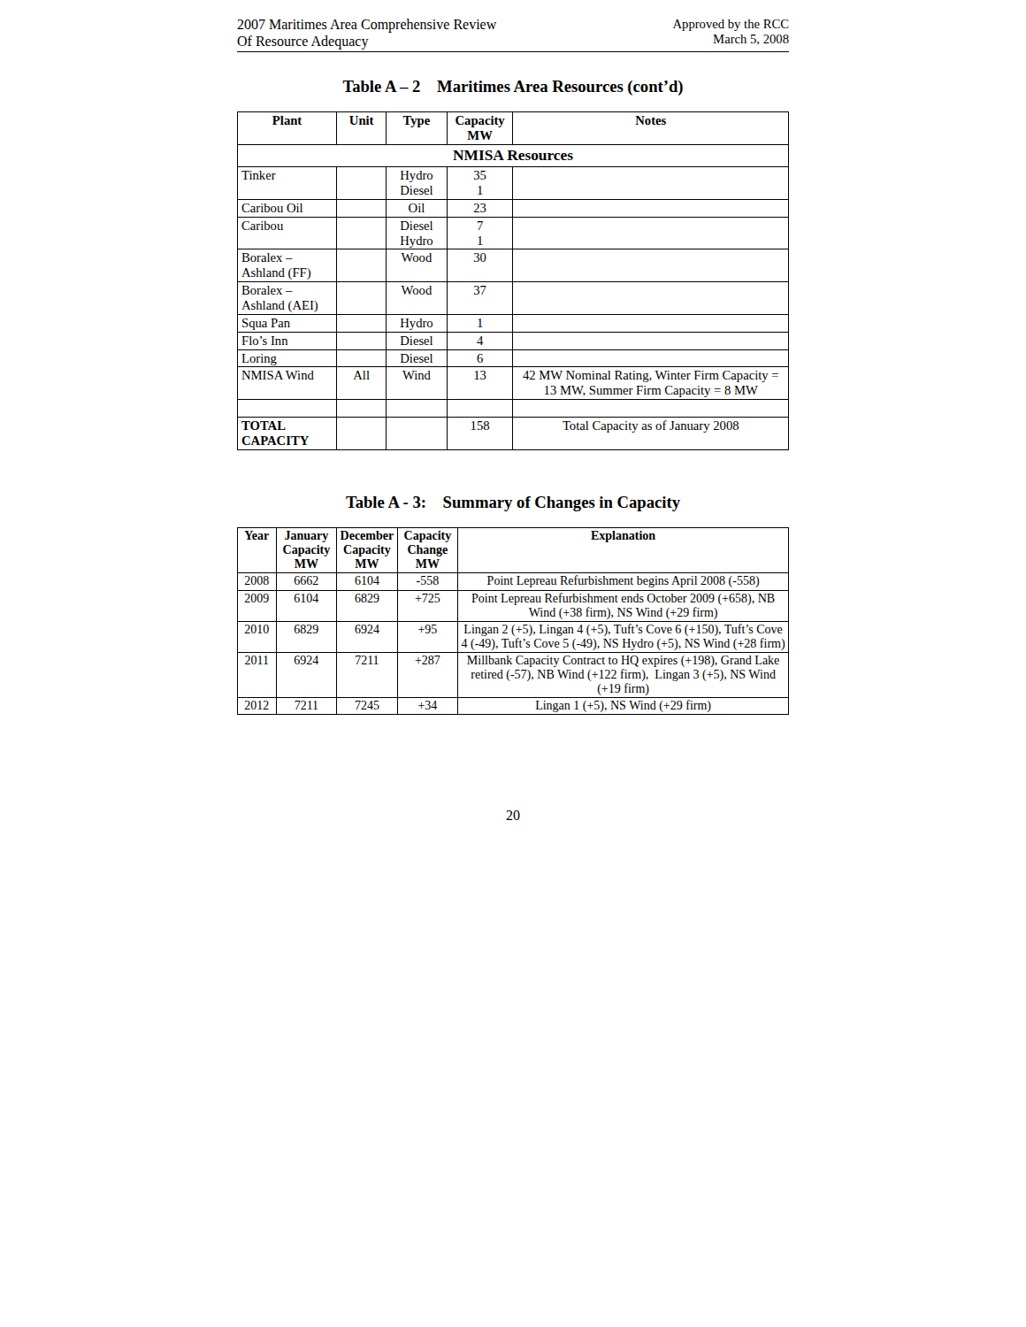2007 Maritimes Area Comprehensive Review
Of Resource Adequacy
Approved by the RCC
March 5, 2008
Table A – 2 Maritimes Area Resources (cont’d)
| NMISA Resources |
| Plant | Unit | Type | Capacity MW | Notes |
| Tinker | | Hydro Diesel | 35 1 | |
| Caribou Oil | | Oil | 23 | |
| Caribou | | Diesel Hydro | 7 1 | |
| Boralex – Ashland (FF) | | Wood | 30 | |
| Boralex – Ashland (AEI) | | Wood | 37 | |
| Squa Pan | | Hydro | 1 | |
| Flo’s Inn | | Diesel | 4 | |
| Loring | | Diesel | 6 | |
| NMISA Wind | All | Wind | 13 | 42 MW Nominal Rating, Winter Firm Capacity = 13 MW, Summer Firm Capacity = 8 MW |
| TOTAL CAPACITY | | | 158 | Total Capacity as of January 2008 |
Table A - 3: Summary of Changes in Capacity
| Year | January Capacity MW | December Capacity MW | Capacity Change MW | Explanation |
| --- | --- | --- | --- | --- |
| 2008 | 6662 | 6104 | -558 | Point Lepreau Refurbishment begins April 2008 (-558) |
| 2009 | 6104 | 6829 | +725 | Point Lepreau Refurbishment ends October 2009 (+658), NB Wind (+38 firm), NS Wind (+29 firm) |
| 2010 | 6829 | 6924 | +95 | Lingan 2 (+5), Lingan 4 (+5), Tuft’s Cove 6 (+150), Tuft’s Cove 4 (-49), Tuft’s Cove 5 (-49), NS Hydro (+5), NS Wind (+28 firm) |
| 2011 | 6924 | 7211 | +287 | Millbank Capacity Contract to HQ expires (+198), Grand Lake retired (-57), NB Wind (+122 firm), Lingan 3 (+5), NS Wind (+19 firm) |
| 2012 | 7211 | 7245 | +34 | Lingan 1 (+5), NS Wind (+29 firm) |
20